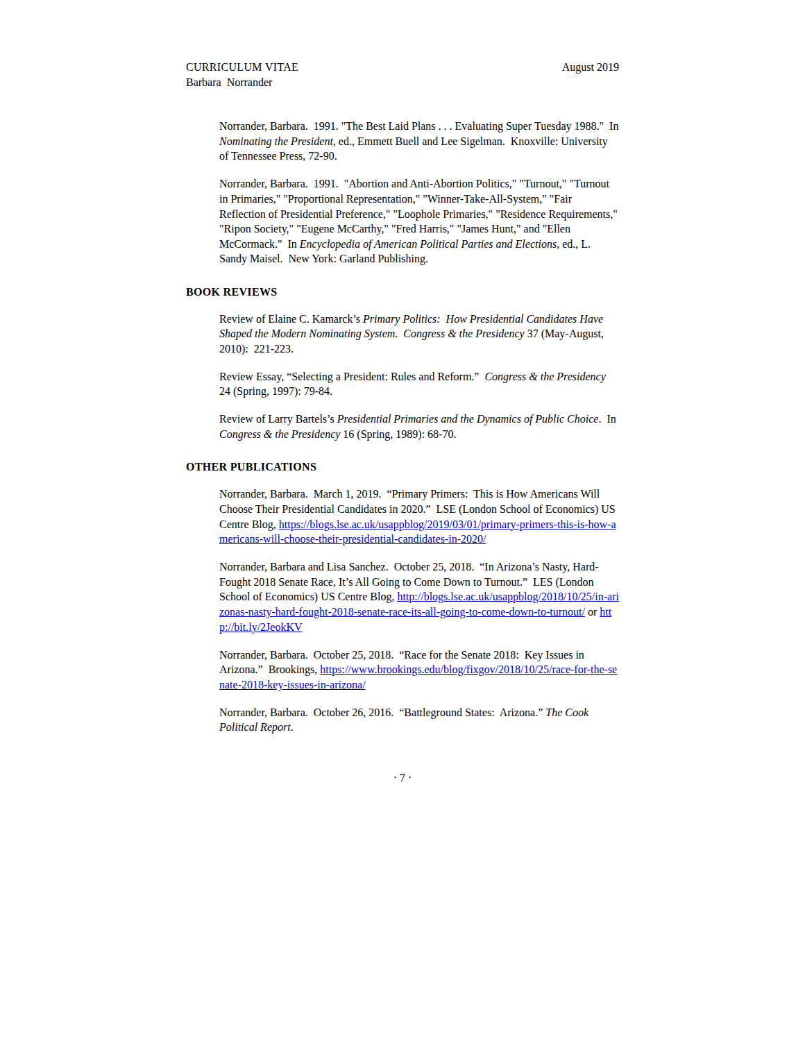CURRICULUM VITAE
Barbara Norrander
August 2019
Norrander, Barbara. 1991. "The Best Laid Plans . . . Evaluating Super Tuesday 1988." In Nominating the President, ed., Emmett Buell and Lee Sigelman. Knoxville: University of Tennessee Press, 72-90.
Norrander, Barbara. 1991. "Abortion and Anti-Abortion Politics," "Turnout," "Turnout in Primaries," "Proportional Representation," "Winner-Take-All-System," "Fair Reflection of Presidential Preference," "Loophole Primaries," "Residence Requirements," "Ripon Society," "Eugene McCarthy," "Fred Harris," "James Hunt," and "Ellen McCormack." In Encyclopedia of American Political Parties and Elections, ed., L. Sandy Maisel. New York: Garland Publishing.
BOOK REVIEWS
Review of Elaine C. Kamarck’s Primary Politics: How Presidential Candidates Have Shaped the Modern Nominating System. Congress & the Presidency 37 (May-August, 2010): 221-223.
Review Essay, “Selecting a President: Rules and Reform.” Congress & the Presidency 24 (Spring, 1997): 79-84.
Review of Larry Bartels’s Presidential Primaries and the Dynamics of Public Choice. In Congress & the Presidency 16 (Spring, 1989): 68-70.
OTHER PUBLICATIONS
Norrander, Barbara. March 1, 2019. “Primary Primers: This is How Americans Will Choose Their Presidential Candidates in 2020.” LSE (London School of Economics) US Centre Blog, https://blogs.lse.ac.uk/usappblog/2019/03/01/primary-primers-this-is-how-americans-will-choose-their-presidential-candidates-in-2020/
Norrander, Barbara and Lisa Sanchez. October 25, 2018. “In Arizona’s Nasty, Hard-Fought 2018 Senate Race, It’s All Going to Come Down to Turnout.” LES (London School of Economics) US Centre Blog, http://blogs.lse.ac.uk/usappblog/2018/10/25/in-arizonas-nasty-hard-fought-2018-senate-race-its-all-going-to-come-down-to-turnout/ or http://bit.ly/2JeokKV
Norrander, Barbara. October 25, 2018. “Race for the Senate 2018: Key Issues in Arizona.” Brookings, https://www.brookings.edu/blog/fixgov/2018/10/25/race-for-the-senate-2018-key-issues-in-arizona/
Norrander, Barbara. October 26, 2016. “Battleground States: Arizona.” The Cook Political Report.
· 7 ·